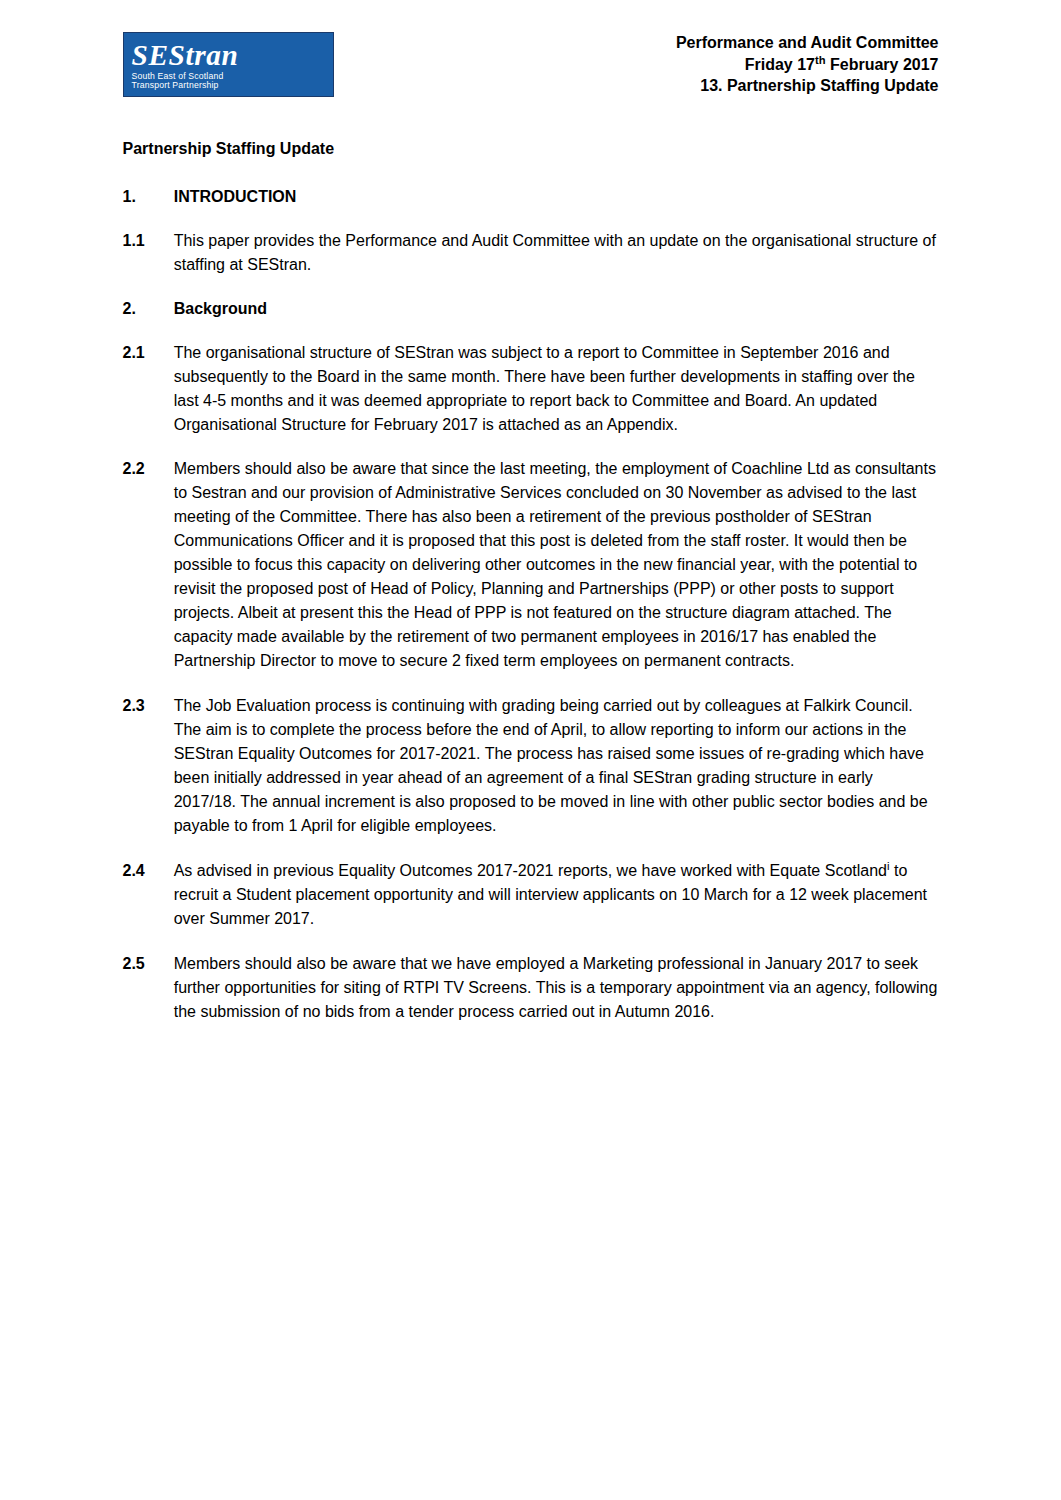SEStran
South East of Scotland
Transport Partnership
Performance and Audit Committee
Friday 17th February 2017
13. Partnership Staffing Update
Partnership Staffing Update
1.
INTRODUCTION
1.1
This paper provides the Performance and Audit Committee with an update on the organisational structure of staffing at SEStran.
2.
Background
2.1
The organisational structure of SEStran was subject to a report to Committee in September 2016 and subsequently to the Board in the same month. There have been further developments in staffing over the last 4-5 months and it was deemed appropriate to report back to Committee and Board. An updated Organisational Structure for February 2017 is attached as an Appendix.
2.2
Members should also be aware that since the last meeting, the employment of Coachline Ltd as consultants to Sestran and our provision of Administrative Services concluded on 30 November as advised to the last meeting of the Committee. There has also been a retirement of the previous postholder of SEStran Communications Officer and it is proposed that this post is deleted from the staff roster. It would then be possible to focus this capacity on delivering other outcomes in the new financial year, with the potential to revisit the proposed post of Head of Policy, Planning and Partnerships (PPP) or other posts to support projects. Albeit at present this the Head of PPP is not featured on the structure diagram attached. The capacity made available by the retirement of two permanent employees in 2016/17 has enabled the Partnership Director to move to secure 2 fixed term employees on permanent contracts.
2.3
The Job Evaluation process is continuing with grading being carried out by colleagues at Falkirk Council. The aim is to complete the process before the end of April, to allow reporting to inform our actions in the SEStran Equality Outcomes for 2017-2021. The process has raised some issues of re-grading which have been initially addressed in year ahead of an agreement of a final SEStran grading structure in early 2017/18. The annual increment is also proposed to be moved in line with other public sector bodies and be payable to from 1 April for eligible employees.
2.4
As advised in previous Equality Outcomes 2017-2021 reports, we have worked with Equate Scotlandi to recruit a Student placement opportunity and will interview applicants on 10 March for a 12 week placement over Summer 2017.
2.5
Members should also be aware that we have employed a Marketing professional in January 2017 to seek further opportunities for siting of RTPI TV Screens. This is a temporary appointment via an agency, following the submission of no bids from a tender process carried out in Autumn 2016.